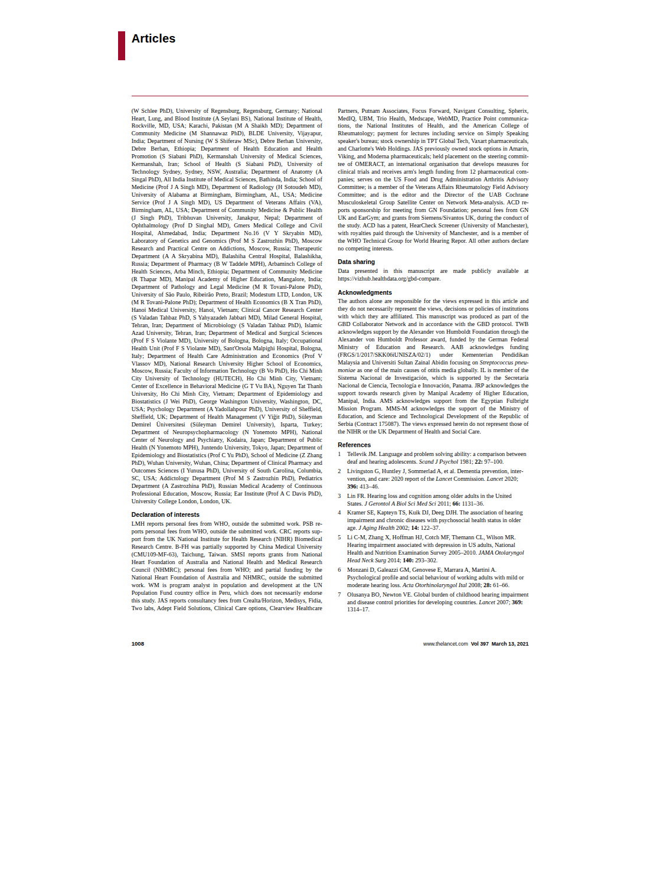Articles
(W Schlee PhD), University of Regensburg, Regensburg, Germany; National Heart, Lung, and Blood Institute (A Seylani BS), National Institute of Health, Rockville, MD, USA; Karachi, Pakistan (M A Shaikh MD); Department of Community Medicine (M Shannawaz PhD), BLDE University, Vijayapur, India; Department of Nursing (W S Shiferaw MSc), Debre Berhan University, Debre Berhan, Ethiopia; Department of Health Education and Health Promotion (S Siabani PhD), Kermanshah University of Medical Sciences, Kermanshah, Iran; School of Health (S Siabani PhD), University of Technology Sydney, Sydney, NSW, Australia; Department of Anatomy (A Singal PhD), All India Institute of Medical Sciences, Bathinda, India; School of Medicine (Prof J A Singh MD), Department of Radiology (H Sotoudeh MD), University of Alabama at Birmingham, Birmingham, AL, USA; Medicine Service (Prof J A Singh MD), US Department of Veterans Affairs (VA), Birmingham, AL, USA; Department of Community Medicine & Public Health (J Singh PhD), Tribhuvan University, Janakpur, Nepal; Department of Ophthalmology (Prof D Singhal MD), Gmers Medical College and Civil Hospital, Ahmedabad, India; Department No.16 (V Y Skryabin MD), Laboratory of Genetics and Genomics (Prof M S Zastrozhin PhD), Moscow Research and Practical Centre on Addictions, Moscow, Russia; Therapeutic Department (A A Skryabina MD), Balashiha Central Hospital, Balashikha, Russia; Department of Pharmacy (B W Taddele MPH), Arbaminch College of Health Sciences, Arba Minch, Ethiopia; Department of Community Medicine (R Thapar MD), Manipal Academy of Higher Education, Mangalore, India; Department of Pathology and Legal Medicine (M R Tovani-Palone PhD), University of São Paulo, Ribeirão Preto, Brazil; Modestum LTD, London, UK (M R Tovani-Palone PhD); Department of Health Economics (B X Tran PhD), Hanoi Medical University, Hanoi, Vietnam; Clinical Cancer Research Center (S Valadan Tahbaz PhD, S Yahyazadeh Jabbari MD), Milad General Hospital, Tehran, Iran; Department of Microbiology (S Valadan Tahbaz PhD), Islamic Azad University, Tehran, Iran; Department of Medical and Surgical Sciences (Prof F S Violante MD), University of Bologna, Bologna, Italy; Occupational Health Unit (Prof F S Violante MD), Sant'Orsola Malpighi Hospital, Bologna, Italy; Department of Health Care Administration and Economics (Prof V Vlassov MD), National Research University Higher School of Economics, Moscow, Russia; Faculty of Information Technology (B Vo PhD), Ho Chi Minh City University of Technology (HUTECH), Ho Chi Minh City, Vietnam; Center of Excellence in Behavioral Medicine (G T Vu BA), Nguyen Tat Thanh University, Ho Chi Minh City, Vietnam; Department of Epidemiology and Biostatistics (J Wei PhD), George Washington University, Washington, DC, USA; Psychology Department (A Yadollahpour PhD), University of Sheffield, Sheffield, UK; Department of Health Management (V Yiğit PhD), Süleyman Demirel Üniversitesi (Süleyman Demirel University), Isparta, Turkey; Department of Neuropsychopharmacology (N Yonemoto MPH), National Center of Neurology and Psychiatry, Kodaira, Japan; Department of Public Health (N Yonemoto MPH), Juntendo University, Tokyo, Japan; Department of Epidemiology and Biostatistics (Prof C Yu PhD), School of Medicine (Z Zhang PhD), Wuhan University, Wuhan, China; Department of Clinical Pharmacy and Outcomes Sciences (I Yunusa PhD), University of South Carolina, Columbia, SC, USA; Addictology Department (Prof M S Zastrozhin PhD), Pediatrics Department (A Zastrozhina PhD), Russian Medical Academy of Continuous Professional Education, Moscow, Russia; Ear Institute (Prof A C Davis PhD), University College London, London, UK.
Declaration of interests
LMH reports personal fees from WHO, outside the submitted work. PSB reports personal fees from WHO, outside the submitted work. CRC reports support from the UK National Institute for Health Research (NIHR) Biomedical Research Centre. B-FH was partially supported by China Medical University (CMU109-MF-63), Taichung, Taiwan. SMSI reports grants from National Heart Foundation of Australia and National Health and Medical Research Council (NHMRC); personal fees from WHO; and partial funding by the National Heart Foundation of Australia and NHMRC, outside the submitted work. WM is program analyst in population and development at the UN Population Fund country office in Peru, which does not necessarily endorse this study. JAS reports consultancy fees from Crealta/Horizon, Medisys, Fidia, Two labs, Adept Field Solutions, Clinical Care options, Clearview Healthcare Partners, Putnam Associates, Focus Forward, Navigant Consulting, Spherix, MedIQ, UBM, Trio Health, Medscape, WebMD, Practice Point communications, the National Institutes of Health, and the American College of Rheumatology; payment for lectures including service on Simply Speaking speaker's bureau; stock ownership in TPT Global Tech, Vaxart pharmaceuticals, and Charlotte's Web Holdings. JAS previously owned stock options in Amarin, Viking, and Moderna pharmaceuticals; held placement on the steering committee of OMERACT, an international organisation that develops measures for clinical trials and receives arm's length funding from 12 pharmaceutical companies; serves on the US Food and Drug Administration Arthritis Advisory Committee; is a member of the Veterans Affairs Rheumatology Field Advisory Committee; and is the editor and the Director of the UAB Cochrane Musculoskeletal Group Satellite Center on Network Meta-analysis. ACD reports sponsorship for meeting from GN Foundation; personal fees from GN UK and EarGym; and grants from Siemens/Sivantos UK, during the conduct of the study. ACD has a patent, HearCheck Screener (University of Manchester), with royalties paid through the University of Manchester, and is a member of the WHO Technical Group for World Hearing Repor. All other authors declare no competing interests.
Data sharing
Data presented in this manuscript are made publicly available at https://vizhub.healthdata.org/gbd-compare.
Acknowledgments
The authors alone are responsible for the views expressed in this article and they do not necessarily represent the views, decisions or policies of institutions with which they are affiliated. This manuscript was produced as part of the GBD Collaborator Network and in accordance with the GBD protocol. TWB acknowledges support by the Alexander von Humboldt Foundation through the Alexander von Humboldt Professor award, funded by the German Federal Ministry of Education and Research. AAB acknowledges funding (FRGS/1/2017/SKK06iUNISZA/02/1) under Kementerian Pendidikan Malaysia and Universiti Sultan Zainal Abidin focusing on Streptococcus pneumoniae as one of the main causes of otitis media globally. IL is member of the Sistema Nacional de Investigación, which is supported by the Secretaría Nacional de Ciencia, Tecnología e Innovación, Panama. JRP acknowledges the support towards research given by Manipal Academy of Higher Education, Manipal, India. AMS acknowledges support from the Egyptian Fulbright Mission Program. MMS-M acknowledges the support of the Ministry of Education, and Science and Technological Development of the Republic of Serbia (Contract 175087). The views expressed herein do not represent those of the NIHR or the UK Department of Health and Social Care.
References
Tellevik JM. Language and problem solving ability: a comparison between deaf and hearing adolescents. Scand J Psychol 1981; 22: 97–100.
Livingston G, Huntley J, Sommerlad A, et al. Dementia prevention, intervention, and care: 2020 report of the Lancet Commission. Lancet 2020; 396: 413–46.
Lin FR. Hearing loss and cognition among older adults in the United States. J Gerontol A Biol Sci Med Sci 2011; 66: 1131–36.
Kramer SE, Kapteyn TS, Kuik DJ, Deeg DJH. The association of hearing impairment and chronic diseases with psychosocial health status in older age. J Aging Health 2002; 14: 122–37.
Li C-M, Zhang X, Hoffman HJ, Cotch MF, Themann CL, Wilson MR. Hearing impairment associated with depression in US adults, National Health and Nutrition Examination Survey 2005–2010. JAMA Otolaryngol Head Neck Surg 2014; 140: 293–302.
Monzani D, Galeazzi GM, Genovese E, Marrara A, Martini A. Psychological profile and social behaviour of working adults with mild or moderate hearing loss. Acta Otorhinolaryngol Ital 2008; 28: 61–66.
Olusanya BO, Newton VE. Global burden of childhood hearing impairment and disease control priorities for developing countries. Lancet 2007; 369: 1314–17.
1008
www.thelancet.com Vol 397 March 13, 2021